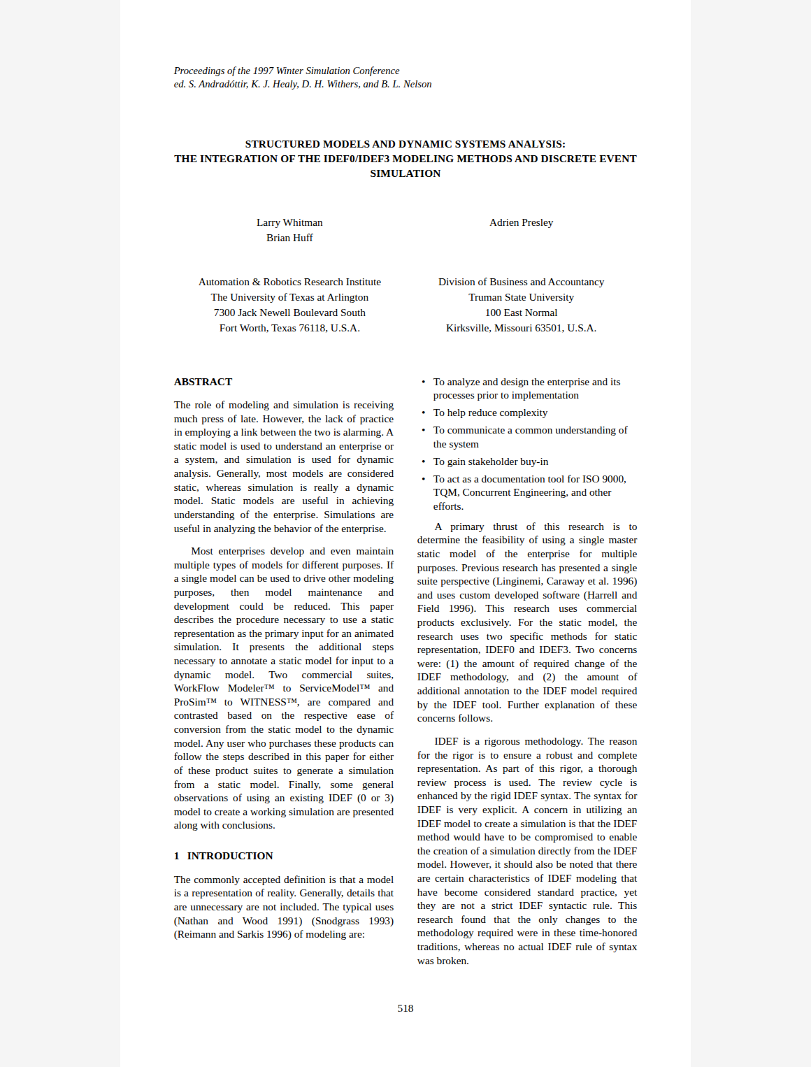Proceedings of the 1997 Winter Simulation Conference
ed. S. Andradóttir, K. J. Healy, D. H. Withers, and B. L. Nelson
Structured Models and Dynamic Systems Analysis:
The Integration of the IDEF0/IDEF3 Modeling Methods and Discrete Event Simulation
| Larry Whitman Brian Huff | Adrien Presley |
| Automation & Robotics Research Institute The University of Texas at Arlington 7300 Jack Newell Boulevard South Fort Worth, Texas 76118, U.S.A. | Division of Business and Accountancy Truman State University 100 East Normal Kirksville, Missouri 63501, U.S.A. |
Abstract
The role of modeling and simulation is receiving much press of late. However, the lack of practice in employing a link between the two is alarming. A static model is used to understand an enterprise or a system, and simulation is used for dynamic analysis. Generally, most models are considered static, whereas simulation is really a dynamic model. Static models are useful in achieving understanding of the enterprise. Simulations are useful in analyzing the behavior of the enterprise.
Most enterprises develop and even maintain multiple types of models for different purposes. If a single model can be used to drive other modeling purposes, then model maintenance and development could be reduced. This paper describes the procedure necessary to use a static representation as the primary input for an animated simulation. It presents the additional steps necessary to annotate a static model for input to a dynamic model. Two commercial suites, WorkFlow Modeler™ to ServiceModel™ and ProSim™ to WITNESS™, are compared and contrasted based on the respective ease of conversion from the static model to the dynamic model. Any user who purchases these products can follow the steps described in this paper for either of these product suites to generate a simulation from a static model. Finally, some general observations of using an existing IDEF (0 or 3) model to create a working simulation are presented along with conclusions.
1 Introduction
The commonly accepted definition is that a model is a representation of reality. Generally, details that are unnecessary are not included. The typical uses (Nathan and Wood 1991) (Snodgrass 1993) (Reimann and Sarkis 1996) of modeling are:
To analyze and design the enterprise and its processes prior to implementation
To help reduce complexity
To communicate a common understanding of the system
To gain stakeholder buy-in
To act as a documentation tool for ISO 9000, TQM, Concurrent Engineering, and other efforts.
A primary thrust of this research is to determine the feasibility of using a single master static model of the enterprise for multiple purposes. Previous research has presented a single suite perspective (Linginemi, Caraway et al. 1996) and uses custom developed software (Harrell and Field 1996). This research uses commercial products exclusively. For the static model, the research uses two specific methods for static representation, IDEF0 and IDEF3. Two concerns were: (1) the amount of required change of the IDEF methodology, and (2) the amount of additional annotation to the IDEF model required by the IDEF tool. Further explanation of these concerns follows.
IDEF is a rigorous methodology. The reason for the rigor is to ensure a robust and complete representation. As part of this rigor, a thorough review process is used. The review cycle is enhanced by the rigid IDEF syntax. The syntax for IDEF is very explicit. A concern in utilizing an IDEF model to create a simulation is that the IDEF method would have to be compromised to enable the creation of a simulation directly from the IDEF model. However, it should also be noted that there are certain characteristics of IDEF modeling that have become considered standard practice, yet they are not a strict IDEF syntactic rule. This research found that the only changes to the methodology required were in these time-honored traditions, whereas no actual IDEF rule of syntax was broken.
518